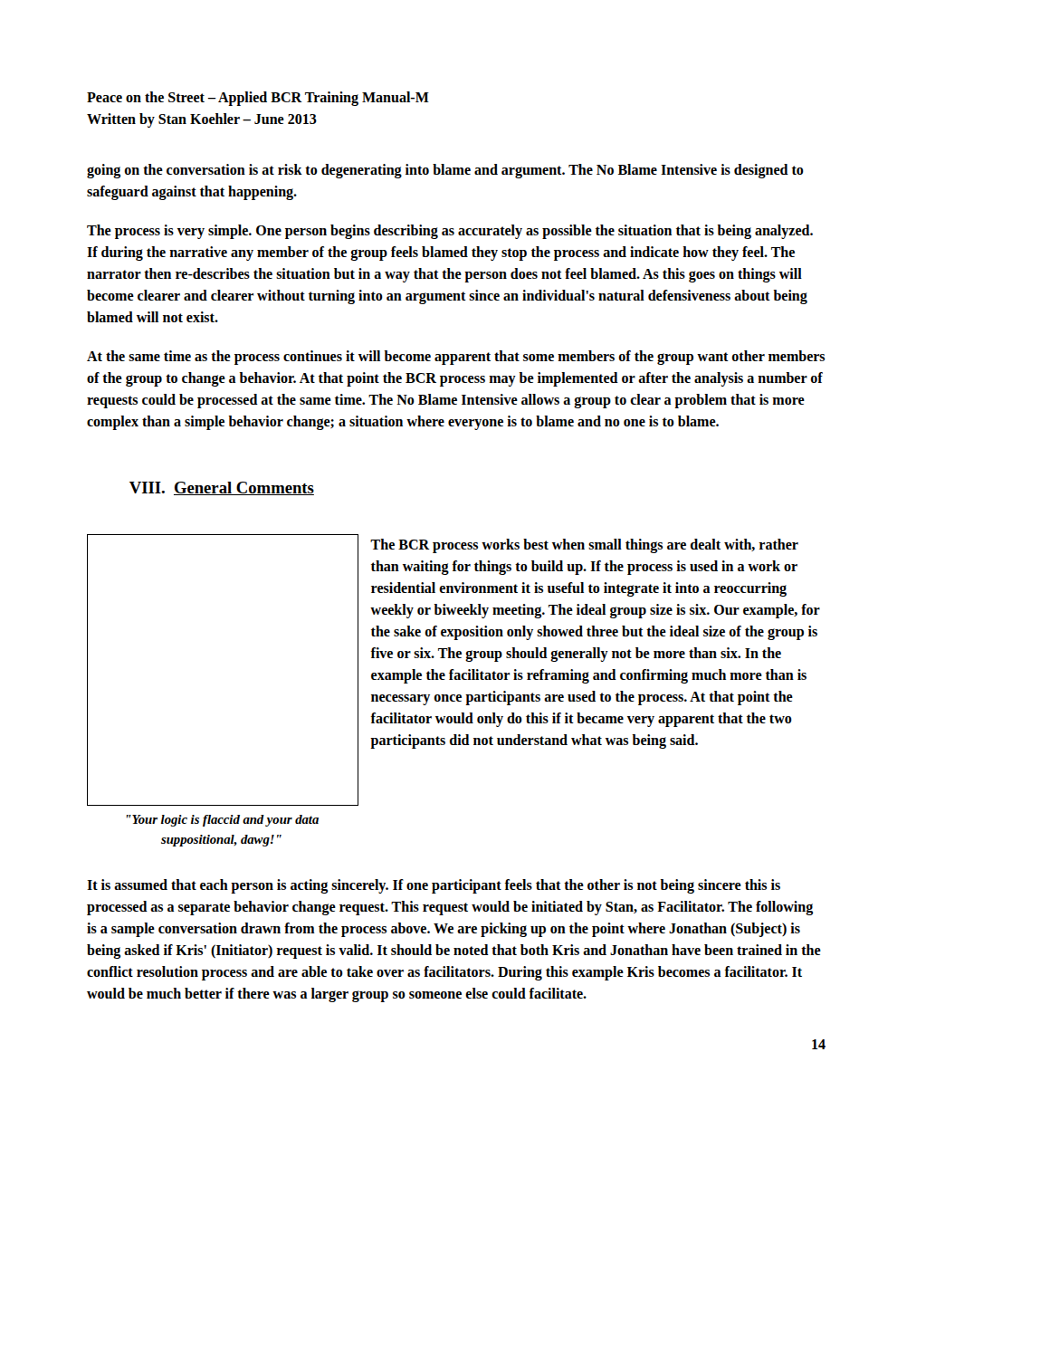Peace on the Street – Applied BCR Training Manual-M
Written by Stan Koehler – June 2013
going on the conversation is at risk to degenerating into blame and argument. The No Blame Intensive is designed to safeguard against that happening.
The process is very simple. One person begins describing as accurately as possible the situation that is being analyzed. If during the narrative any member of the group feels blamed they stop the process and indicate how they feel. The narrator then re-describes the situation but in a way that the person does not feel blamed. As this goes on things will become clearer and clearer without turning into an argument since an individual's natural defensiveness about being blamed will not exist.
At the same time as the process continues it will become apparent that some members of the group want other members of the group to change a behavior. At that point the BCR process may be implemented or after the analysis a number of requests could be processed at the same time. The No Blame Intensive allows a group to clear a problem that is more complex than a simple behavior change; a situation where everyone is to blame and no one is to blame.
VIII. General Comments
"Your logic is flaccid and your data suppositional, dawg!"
The BCR process works best when small things are dealt with, rather than waiting for things to build up. If the process is used in a work or residential environment it is useful to integrate it into a reoccurring weekly or biweekly meeting. The ideal group size is six. Our example, for the sake of exposition only showed three but the ideal size of the group is five or six. The group should generally not be more than six. In the example the facilitator is reframing and confirming much more than is necessary once participants are used to the process. At that point the facilitator would only do this if it became very apparent that the two participants did not understand what was being said.
It is assumed that each person is acting sincerely. If one participant feels that the other is not being sincere this is processed as a separate behavior change request. This request would be initiated by Stan, as Facilitator. The following is a sample conversation drawn from the process above. We are picking up on the point where Jonathan (Subject) is being asked if Kris' (Initiator) request is valid. It should be noted that both Kris and Jonathan have been trained in the conflict resolution process and are able to take over as facilitators. During this example Kris becomes a facilitator. It would be much better if there was a larger group so someone else could facilitate.
14